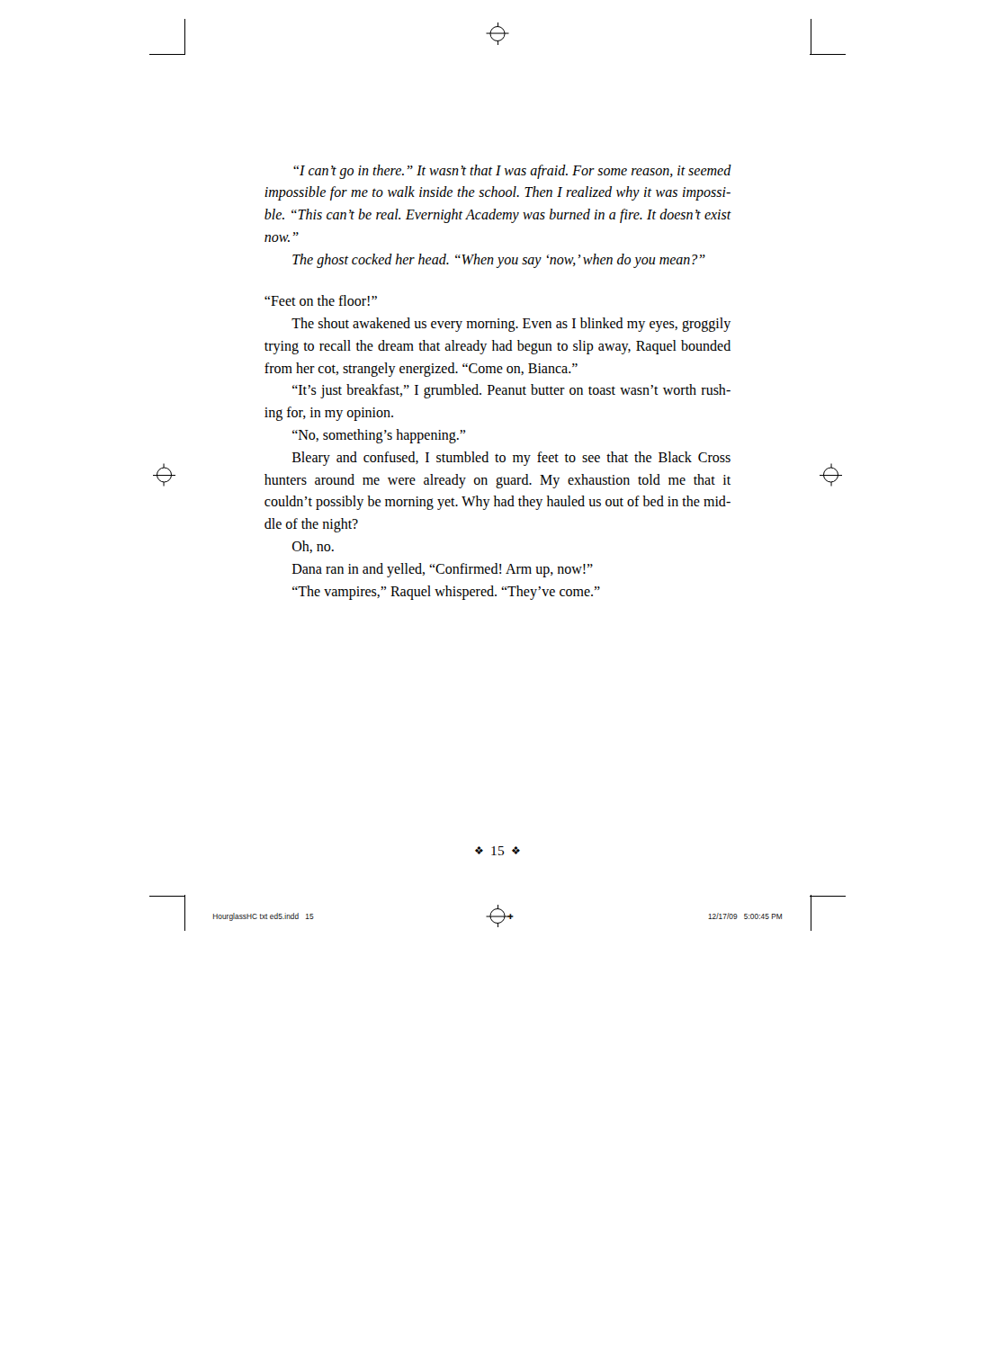“I can’t go in there.” It wasn’t that I was afraid. For some reason, it seemed impossible for me to walk inside the school. Then I realized why it was impossible. “This can’t be real. Evernight Academy was burned in a fire. It doesn’t exist now.”
The ghost cocked her head. “When you say ‘now,’ when do you mean?”
“Feet on the floor!”
The shout awakened us every morning. Even as I blinked my eyes, groggily trying to recall the dream that already had begun to slip away, Raquel bounded from her cot, strangely energized. “Come on, Bianca.”
“It’s just breakfast,” I grumbled. Peanut butter on toast wasn’t worth rushing for, in my opinion.
“No, something’s happening.”
Bleary and confused, I stumbled to my feet to see that the Black Cross hunters around me were already on guard. My exhaustion told me that it couldn’t possibly be morning yet. Why had they hauled us out of bed in the middle of the night?
Oh, no.
Dana ran in and yelled, “Confirmed! Arm up, now!”
“The vampires,” Raquel whispered. “They’ve come.”
❖15❖
HourglassHC txt ed5.indd 15 ✚ 12/17/09 5:00:45 PM